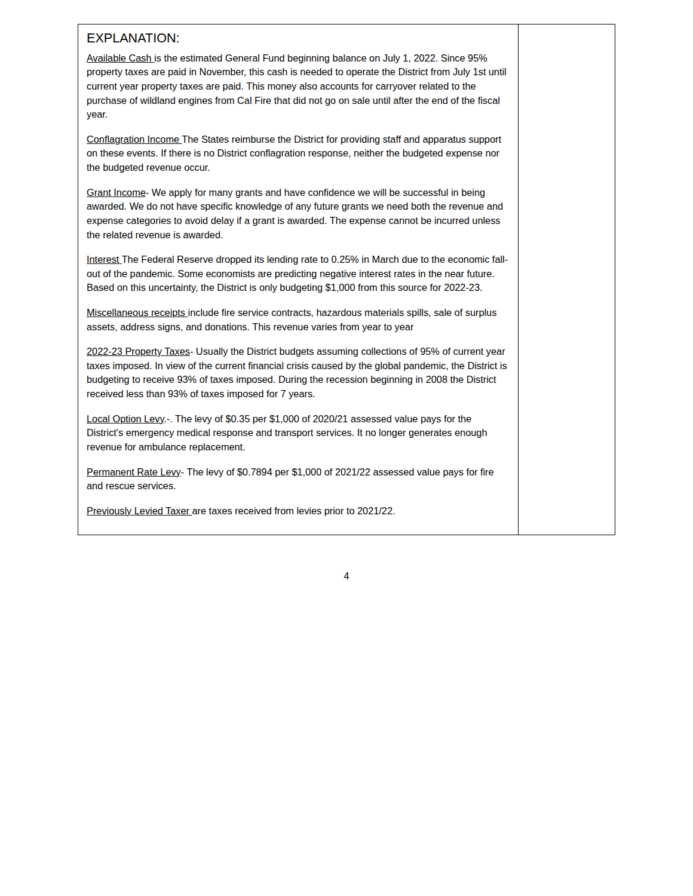| EXPLANATION: Available Cash is the estimated General Fund beginning balance on July 1, 2022. Since 95% property taxes are paid in November, this cash is needed to operate the District from July 1st until current year property taxes are paid. This money also accounts for carryover related to the purchase of wildland engines from Cal Fire that did not go on sale until after the end of the fiscal year. Conflagration Income The States reimburse the District for providing staff and apparatus support on these events. If there is no District conflagration response, neither the budgeted expense nor the budgeted revenue occur. Grant Income - We apply for many grants and have confidence we will be successful in being awarded. We do not have specific knowledge of any future grants we need both the revenue and expense categories to avoid delay if a grant is awarded. The expense cannot be incurred unless the related revenue is awarded. Interest The Federal Reserve dropped its lending rate to 0.25% in March due to the economic fall-out of the pandemic. Some economists are predicting negative interest rates in the near future. Based on this uncertainty, the District is only budgeting $1,000 from this source for 2022-23. Miscellaneous receipts include fire service contracts, hazardous materials spills, sale of surplus assets, address signs, and donations. This revenue varies from year to year 2022-23 Property Taxes - Usually the District budgets assuming collections of 95% of current year taxes imposed. In view of the current financial crisis caused by the global pandemic, the District is budgeting to receive 93% of taxes imposed. During the recession beginning in 2008 the District received less than 93% of taxes imposed for 7 years. Local Option Levy .-. The levy of $0.35 per $1,000 of 2020/21 assessed value pays for the District's emergency medical response and transport services. It no longer generates enough revenue for ambulance replacement. Permanent Rate Levy - The levy of $0.7894 per $1,000 of 2021/22 assessed value pays for fire and rescue services. Previously Levied Taxer are taxes received from levies prior to 2021/22. | |
4